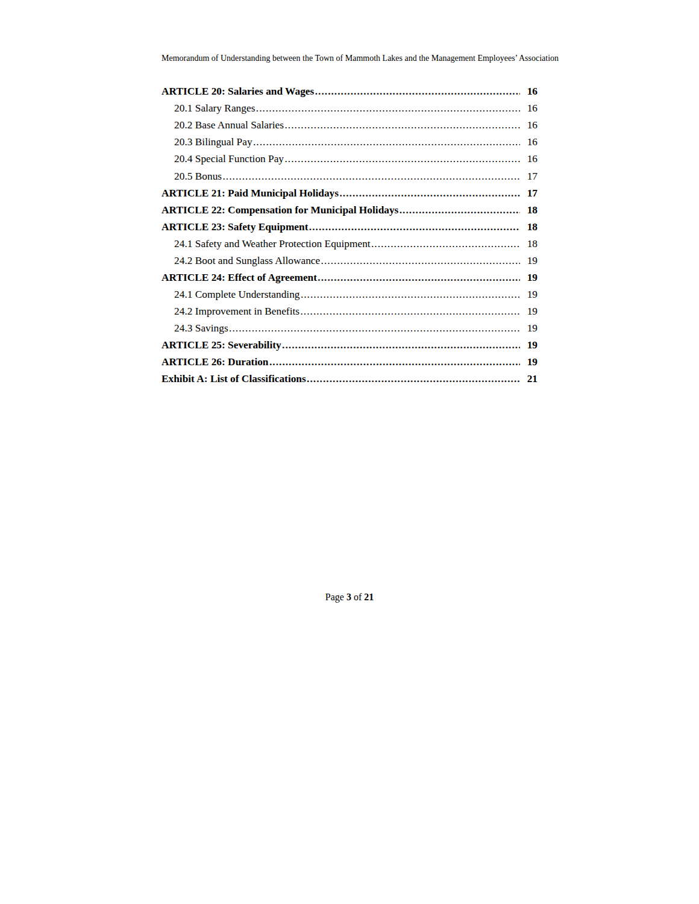Memorandum of Understanding between the Town of Mammoth Lakes and the Management Employees’ Association
ARTICLE 20: Salaries and Wages 16
20.1 Salary Ranges 16
20.2 Base Annual Salaries 16
20.3 Bilingual Pay 16
20.4 Special Function Pay 16
20.5 Bonus 17
ARTICLE 21: Paid Municipal Holidays 17
ARTICLE 22: Compensation for Municipal Holidays 18
ARTICLE 23: Safety Equipment 18
24.1 Safety and Weather Protection Equipment 18
24.2 Boot and Sunglass Allowance 19
ARTICLE 24: Effect of Agreement 19
24.1 Complete Understanding 19
24.2 Improvement in Benefits 19
24.3 Savings 19
ARTICLE 25: Severability 19
ARTICLE 26: Duration 19
Exhibit A: List of Classifications 21
Page 3 of 21